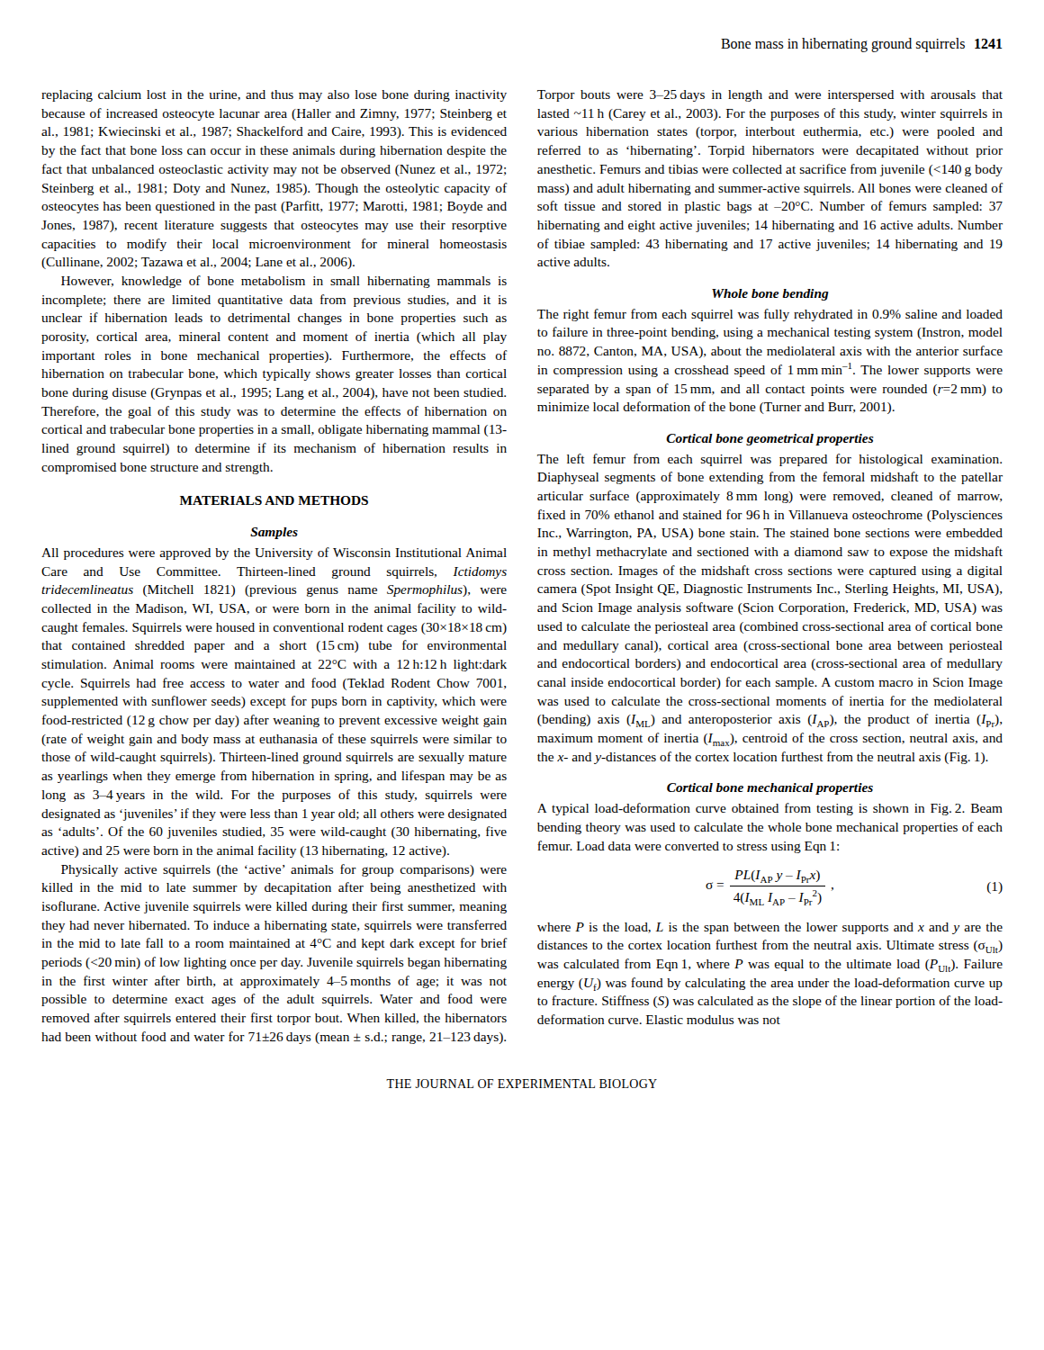Bone mass in hibernating ground squirrels 1241
replacing calcium lost in the urine, and thus may also lose bone during inactivity because of increased osteocyte lacunar area (Haller and Zimny, 1977; Steinberg et al., 1981; Kwiecinski et al., 1987; Shackelford and Caire, 1993). This is evidenced by the fact that bone loss can occur in these animals during hibernation despite the fact that unbalanced osteoclastic activity may not be observed (Nunez et al., 1972; Steinberg et al., 1981; Doty and Nunez, 1985). Though the osteolytic capacity of osteocytes has been questioned in the past (Parfitt, 1977; Marotti, 1981; Boyde and Jones, 1987), recent literature suggests that osteocytes may use their resorptive capacities to modify their local microenvironment for mineral homeostasis (Cullinane, 2002; Tazawa et al., 2004; Lane et al., 2006).
However, knowledge of bone metabolism in small hibernating mammals is incomplete; there are limited quantitative data from previous studies, and it is unclear if hibernation leads to detrimental changes in bone properties such as porosity, cortical area, mineral content and moment of inertia (which all play important roles in bone mechanical properties). Furthermore, the effects of hibernation on trabecular bone, which typically shows greater losses than cortical bone during disuse (Grynpas et al., 1995; Lang et al., 2004), have not been studied. Therefore, the goal of this study was to determine the effects of hibernation on cortical and trabecular bone properties in a small, obligate hibernating mammal (13-lined ground squirrel) to determine if its mechanism of hibernation results in compromised bone structure and strength.
MATERIALS AND METHODS
Samples
All procedures were approved by the University of Wisconsin Institutional Animal Care and Use Committee. Thirteen-lined ground squirrels, Ictidomys tridecemlineatus (Mitchell 1821) (previous genus name Spermophilus), were collected in the Madison, WI, USA, or were born in the animal facility to wild-caught females. Squirrels were housed in conventional rodent cages (30×18×18 cm) that contained shredded paper and a short (15 cm) tube for environmental stimulation. Animal rooms were maintained at 22°C with a 12 h:12 h light:dark cycle. Squirrels had free access to water and food (Teklad Rodent Chow 7001, supplemented with sunflower seeds) except for pups born in captivity, which were food-restricted (12 g chow per day) after weaning to prevent excessive weight gain (rate of weight gain and body mass at euthanasia of these squirrels were similar to those of wild-caught squirrels). Thirteen-lined ground squirrels are sexually mature as yearlings when they emerge from hibernation in spring, and lifespan may be as long as 3–4 years in the wild. For the purposes of this study, squirrels were designated as ‘juveniles’ if they were less than 1 year old; all others were designated as ‘adults’. Of the 60 juveniles studied, 35 were wild-caught (30 hibernating, five active) and 25 were born in the animal facility (13 hibernating, 12 active).
Physically active squirrels (the ‘active’ animals for group comparisons) were killed in the mid to late summer by decapitation after being anesthetized with isoflurane. Active juvenile squirrels were killed during their first summer, meaning they had never hibernated. To induce a hibernating state, squirrels were transferred in the mid to late fall to a room maintained at 4°C and kept dark except for brief periods (<20 min) of low lighting once per day. Juvenile squirrels began hibernating in the first winter after birth, at approximately 4–5 months of age; it was not possible to determine exact ages of the adult squirrels. Water and food were removed after squirrels entered their first torpor bout. When killed, the hibernators had been without food and water for 71±26 days (mean ± s.d.; range, 21–123 days). Torpor bouts were 3–25 days in length and were interspersed with arousals that lasted ~11 h (Carey et al., 2003). For the purposes of this study, winter squirrels in various hibernation states (torpor, interbout euthermia, etc.) were pooled and referred to as ‘hibernating’. Torpid hibernators were decapitated without prior anesthetic. Femurs and tibias were collected at sacrifice from juvenile (<140 g body mass) and adult hibernating and summer-active squirrels. All bones were cleaned of soft tissue and stored in plastic bags at –20°C. Number of femurs sampled: 37 hibernating and eight active juveniles; 14 hibernating and 16 active adults. Number of tibiae sampled: 43 hibernating and 17 active juveniles; 14 hibernating and 19 active adults.
Whole bone bending
The right femur from each squirrel was fully rehydrated in 0.9% saline and loaded to failure in three-point bending, using a mechanical testing system (Instron, model no. 8872, Canton, MA, USA), about the mediolateral axis with the anterior surface in compression using a crosshead speed of 1 mm min–1. The lower supports were separated by a span of 15 mm, and all contact points were rounded (r=2 mm) to minimize local deformation of the bone (Turner and Burr, 2001).
Cortical bone geometrical properties
The left femur from each squirrel was prepared for histological examination. Diaphyseal segments of bone extending from the femoral midshaft to the patellar articular surface (approximately 8 mm long) were removed, cleaned of marrow, fixed in 70% ethanol and stained for 96 h in Villanueva osteochrome (Polysciences Inc., Warrington, PA, USA) bone stain. The stained bone sections were embedded in methyl methacrylate and sectioned with a diamond saw to expose the midshaft cross section. Images of the midshaft cross sections were captured using a digital camera (Spot Insight QE, Diagnostic Instruments Inc., Sterling Heights, MI, USA), and Scion Image analysis software (Scion Corporation, Frederick, MD, USA) was used to calculate the periosteal area (combined cross-sectional area of cortical bone and medullary canal), cortical area (cross-sectional bone area between periosteal and endocortical borders) and endocortical area (cross-sectional area of medullary canal inside endocortical border) for each sample. A custom macro in Scion Image was used to calculate the cross-sectional moments of inertia for the mediolateral (bending) axis (IML) and anteroposterior axis (IAP), the product of inertia (IPr), maximum moment of inertia (Imax), centroid of the cross section, neutral axis, and the x- and y-distances of the cortex location furthest from the neutral axis (Fig. 1).
Cortical bone mechanical properties
A typical load-deformation curve obtained from testing is shown in Fig. 2. Beam bending theory was used to calculate the whole bone mechanical properties of each femur. Load data were converted to stress using Eqn 1:
σ = PL(IAP y – IPrx) 4(IML IAP – IPr2) , (1)
where P is the load, L is the span between the lower supports and x and y are the distances to the cortex location furthest from the neutral axis. Ultimate stress (σUlt) was calculated from Eqn 1, where P was equal to the ultimate load (PUlt). Failure energy (Uf) was found by calculating the area under the load-deformation curve up to fracture. Stiffness (S) was calculated as the slope of the linear portion of the load-deformation curve. Elastic modulus was not
THE JOURNAL OF EXPERIMENTAL BIOLOGY